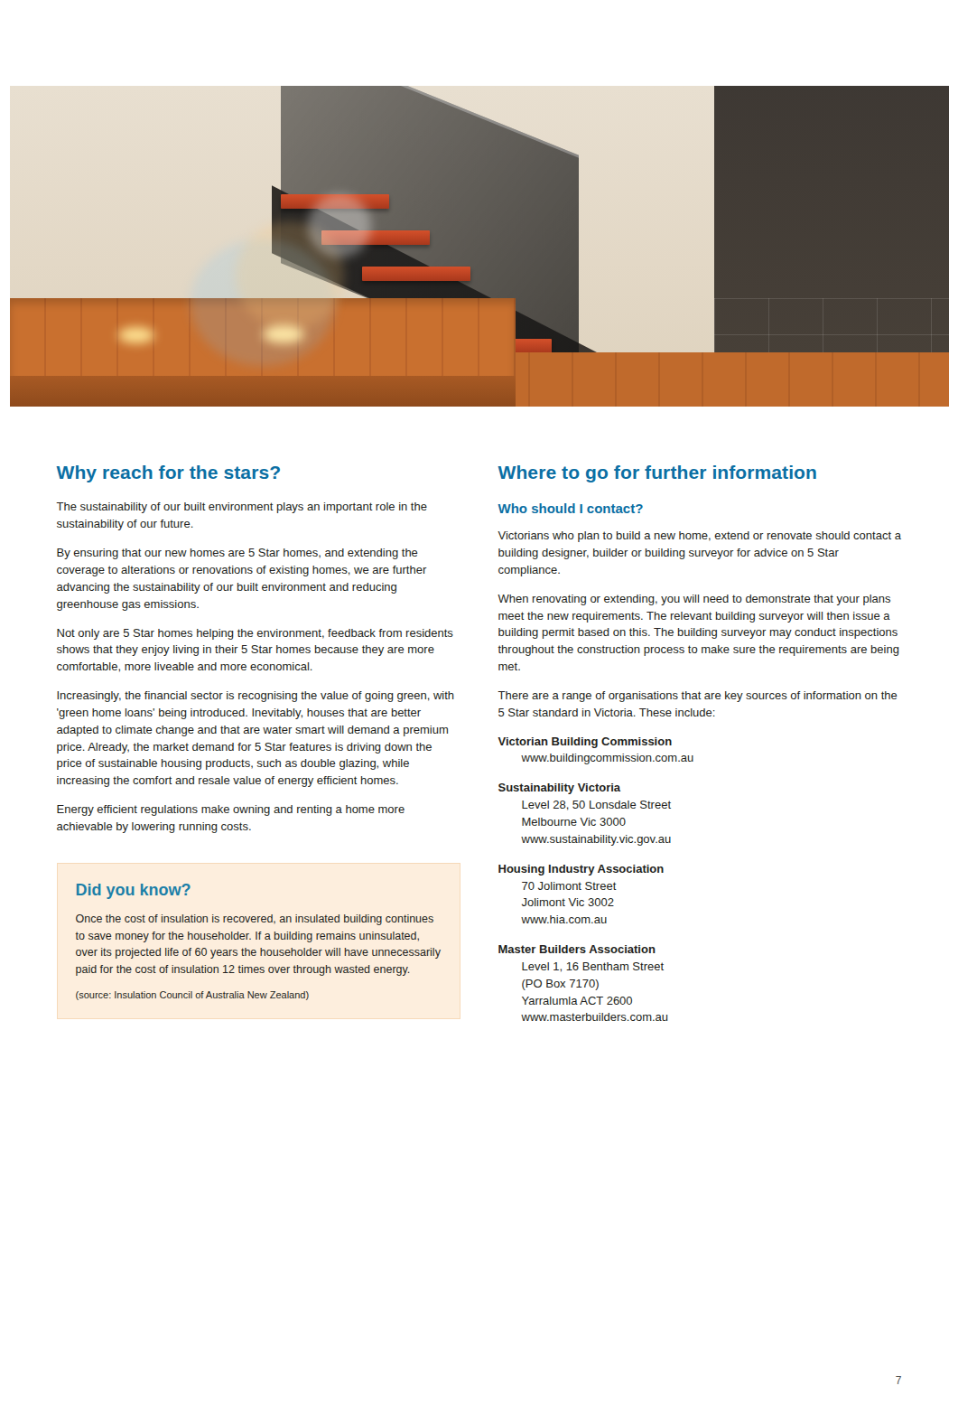Why reach for the stars?
The sustainability of our built environment plays an important role in the sustainability of our future.
By ensuring that our new homes are 5 Star homes, and extending the coverage to alterations or renovations of existing homes, we are further advancing the sustainability of our built environment and reducing greenhouse gas emissions.
Not only are 5 Star homes helping the environment, feedback from residents shows that they enjoy living in their 5 Star homes because they are more comfortable, more liveable and more economical.
Increasingly, the financial sector is recognising the value of going green, with 'green home loans' being introduced. Inevitably, houses that are better adapted to climate change and that are water smart will demand a premium price. Already, the market demand for 5 Star features is driving down the price of sustainable housing products, such as double glazing, while increasing the comfort and resale value of energy efficient homes.
Energy efficient regulations make owning and renting a home more achievable by lowering running costs.
Did you know?
Once the cost of insulation is recovered, an insulated building continues to save money for the householder. If a building remains uninsulated, over its projected life of 60 years the householder will have unnecessarily paid for the cost of insulation 12 times over through wasted energy.
(source: Insulation Council of Australia New Zealand)
Where to go for further information
Who should I contact?
Victorians who plan to build a new home, extend or renovate should contact a building designer, builder or building surveyor for advice on 5 Star compliance.
When renovating or extending, you will need to demonstrate that your plans meet the new requirements. The relevant building surveyor will then issue a building permit based on this. The building surveyor may conduct inspections throughout the construction process to make sure the requirements are being met.
There are a range of organisations that are key sources of information on the 5 Star standard in Victoria. These include:
Victorian Building Commission www.buildingcommission.com.au
Sustainability Victoria Level 28, 50 Lonsdale Street Melbourne Vic 3000 www.sustainability.vic.gov.au
Housing Industry Association 70 Jolimont Street Jolimont Vic 3002 www.hia.com.au
Master Builders Association Level 1, 16 Bentham Street (PO Box 7170) Yarralumla ACT 2600 www.masterbuilders.com.au
7